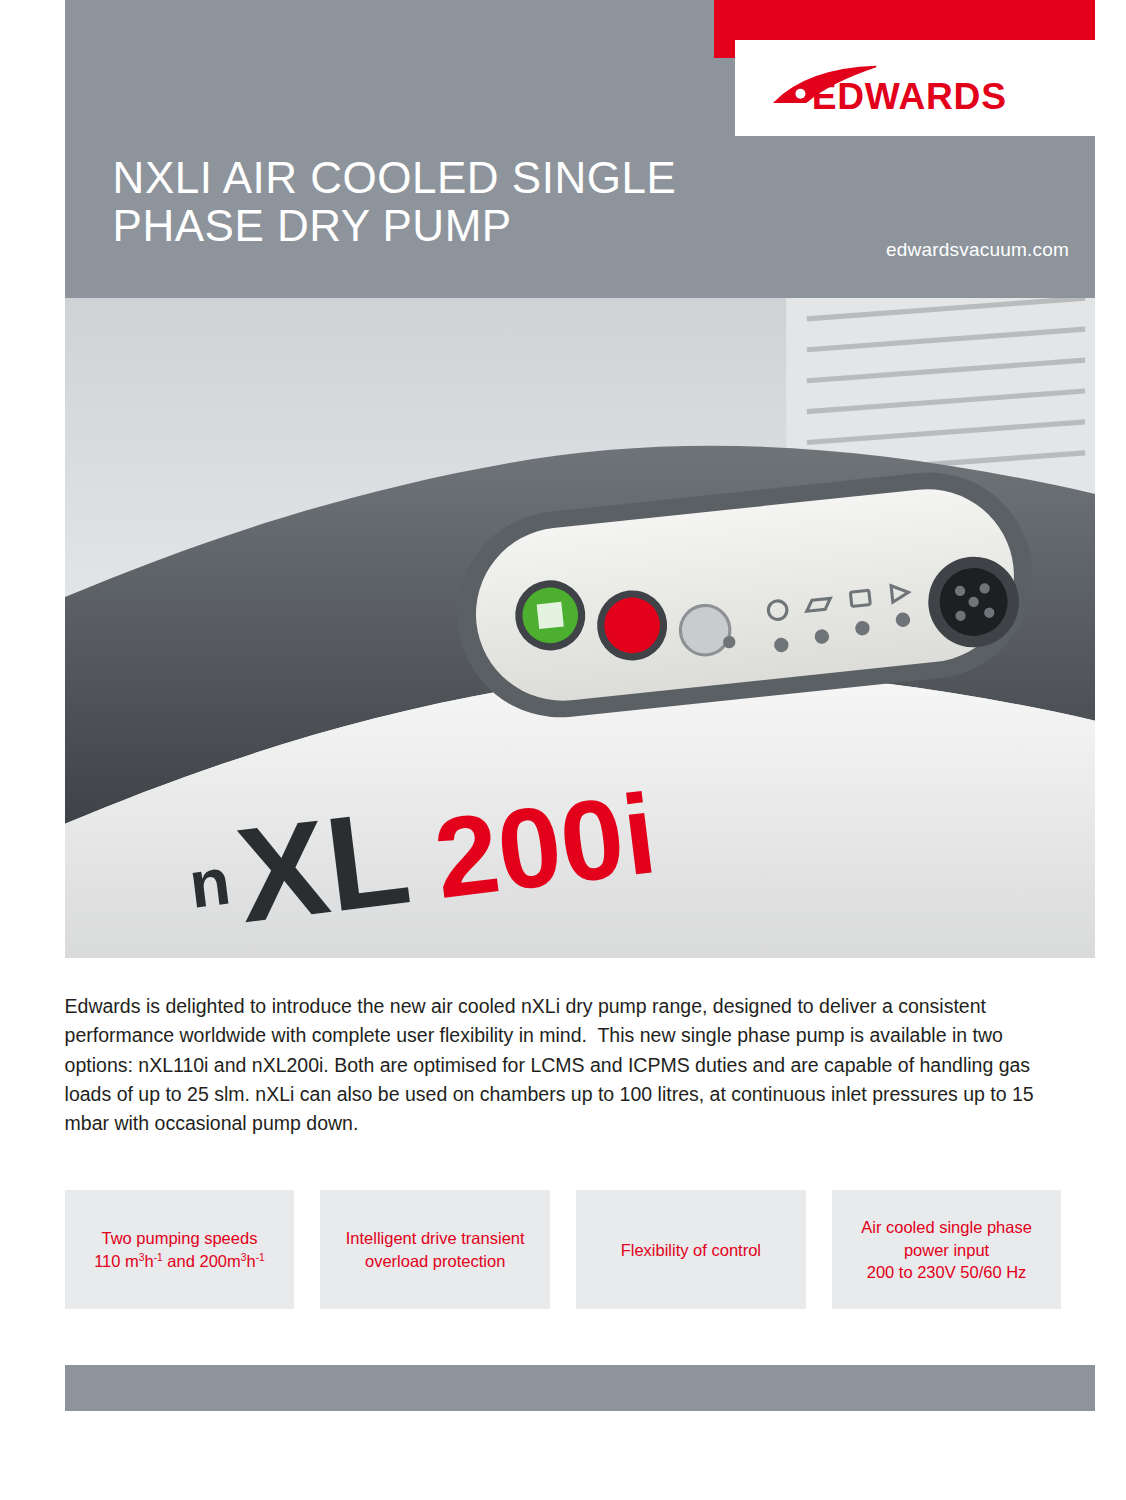EDWARDS
nXLi Air Cooled Single
Phase Dry Pump
edwardsvacuum.com
n XL 200i
Edwards is delighted to introduce the new air cooled nXLi dry pump range, designed to deliver a consistent performance worldwide with complete user flexibility in mind. This new single phase pump is available in two options: nXL110i and nXL200i. Both are optimised for LCMS and ICPMS duties and are capable of handling gas loads of up to 25 slm. nXLi can also be used on chambers up to 100 litres, at continuous inlet pressures up to 15 mbar with occasional pump down.
Two pumping speeds
110 m3h-1 and 200m3h-1
Intelligent drive transient overload protection
Flexibility of control
Air cooled single phase power input
200 to 230V 50/60 Hz